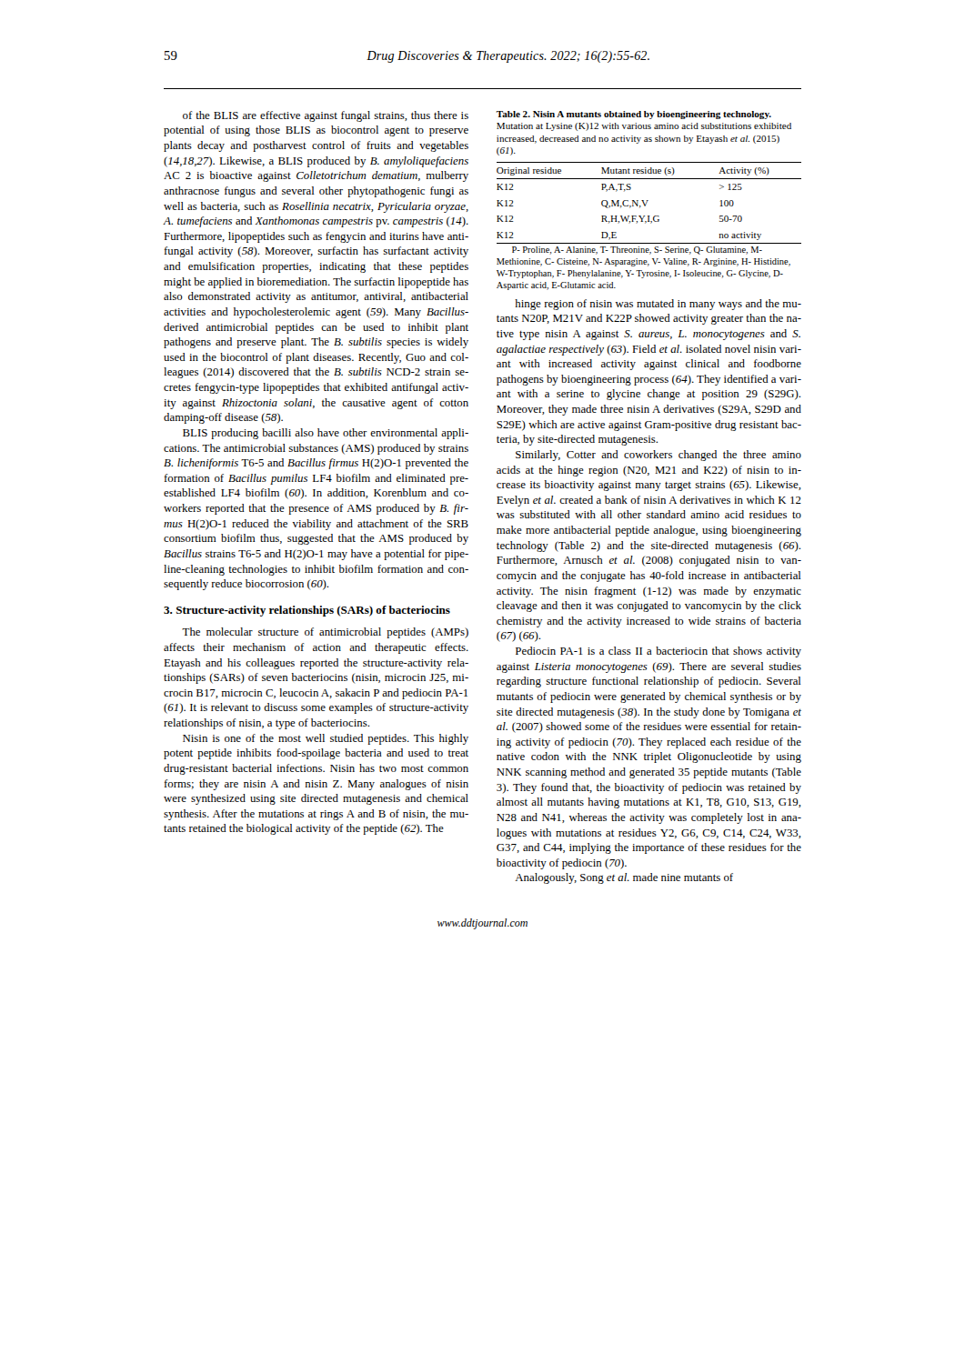59 Drug Discoveries & Therapeutics. 2022; 16(2):55-62.
of the BLIS are effective against fungal strains, thus there is potential of using those BLIS as biocontrol agent to preserve plants decay and postharvest control of fruits and vegetables (14,18,27). Likewise, a BLIS produced by B. amyloliquefaciens AC 2 is bioactive against Colletotrichum dematium, mulberry anthracnose fungus and several other phytopathogenic fungi as well as bacteria, such as Rosellinia necatrix, Pyricularia oryzae, A. tumefaciens and Xanthomonas campestris pv. campestris (14). Furthermore, lipopeptides such as fengycin and iturins have antifungal activity (58). Moreover, surfactin has surfactant activity and emulsification properties, indicating that these peptides might be applied in bioremediation. The surfactin lipopeptide has also demonstrated activity as antitumor, antiviral, antibacterial activities and hypocholesterolemic agent (59). Many Bacillus-derived antimicrobial peptides can be used to inhibit plant pathogens and preserve plant. The B. subtilis species is widely used in the biocontrol of plant diseases. Recently, Guo and colleagues (2014) discovered that the B. subtilis NCD-2 strain secretes fengycin-type lipopeptides that exhibited antifungal activity against Rhizoctonia solani, the causative agent of cotton damping-off disease (58).
BLIS producing bacilli also have other environmental applications. The antimicrobial substances (AMS) produced by strains B. licheniformis T6-5 and Bacillus firmus H(2)O-1 prevented the formation of Bacillus pumilus LF4 biofilm and eliminated pre-established LF4 biofilm (60). In addition, Korenblum and coworkers reported that the presence of AMS produced by B. firmus H(2)O-1 reduced the viability and attachment of the SRB consortium biofilm thus, suggested that the AMS produced by Bacillus strains T6-5 and H(2)O-1 may have a potential for pipeline-cleaning technologies to inhibit biofilm formation and consequently reduce biocorrosion (60).
3. Structure-activity relationships (SARs) of bacteriocins
The molecular structure of antimicrobial peptides (AMPs) affects their mechanism of action and therapeutic effects. Etayash and his colleagues reported the structure-activity relationships (SARs) of seven bacteriocins (nisin, microcin J25, microcin B17, microcin C, leucocin A, sakacin P and pediocin PA-1 (61). It is relevant to discuss some examples of structure-activity relationships of nisin, a type of bacteriocins.
Nisin is one of the most well studied peptides. This highly potent peptide inhibits food-spoilage bacteria and used to treat drug-resistant bacterial infections. Nisin has two most common forms; they are nisin A and nisin Z. Many analogues of nisin were synthesized using site directed mutagenesis and chemical synthesis. After the mutations at rings A and B of nisin, the mutants retained the biological activity of the peptide (62). The
Table 2. Nisin A mutants obtained by bioengineering technology. Mutation at Lysine (K)12 with various amino acid substitutions exhibited increased, decreased and no activity as shown by Etayash et al. (2015) (61).
| Original residue | Mutant residue (s) | Activity (%) |
| --- | --- | --- |
| K12 | P,A,T,S | > 125 |
| K12 | Q,M,C,N,V | 100 |
| K12 | R,H,W,F,Y,I,G | 50-70 |
| K12 | D,E | no activity |
P- Proline, A- Alanine, T- Threonine, S- Serine, Q- Glutamine, M- Methionine, C- Cisteine, N- Asparagine, V- Valine, R- Arginine, H- Histidine, W-Tryptophan, F- Phenylalanine, Y- Tyrosine, I- Isoleucine, G- Glycine, D-Aspartic acid, E-Glutamic acid.
hinge region of nisin was mutated in many ways and the mutants N20P, M21V and K22P showed activity greater than the native type nisin A against S. aureus, L. monocytogenes and S. agalactiae respectively (63). Field et al. isolated novel nisin variant with increased activity against clinical and foodborne pathogens by bioengineering process (64). They identified a variant with a serine to glycine change at position 29 (S29G). Moreover, they made three nisin A derivatives (S29A, S29D and S29E) which are active against Gram-positive drug resistant bacteria, by site-directed mutagenesis.
Similarly, Cotter and coworkers changed the three amino acids at the hinge region (N20, M21 and K22) of nisin to increase its bioactivity against many target strains (65). Likewise, Evelyn et al. created a bank of nisin A derivatives in which K 12 was substituted with all other standard amino acid residues to make more antibacterial peptide analogue, using bioengineering technology (Table 2) and the site-directed mutagenesis (66). Furthermore, Arnusch et al. (2008) conjugated nisin to vancomycin and the conjugate has 40-fold increase in antibacterial activity. The nisin fragment (1-12) was made by enzymatic cleavage and then it was conjugated to vancomycin by the click chemistry and the activity increased to wide strains of bacteria (67) (66).
Pediocin PA-1 is a class II a bacteriocin that shows activity against Listeria monocytogenes (69). There are several studies regarding structure functional relationship of pediocin. Several mutants of pediocin were generated by chemical synthesis or by site directed mutagenesis (38). In the study done by Tomigana et al. (2007) showed some of the residues were essential for retaining activity of pediocin (70). They replaced each residue of the native codon with the NNK triplet Oligonucleotide by using NNK scanning method and generated 35 peptide mutants (Table 3). They found that, the bioactivity of pediocin was retained by almost all mutants having mutations at K1, T8, G10, S13, G19, N28 and N41, whereas the activity was completely lost in analogues with mutations at residues Y2, G6, C9, C14, C24, W33, G37, and C44, implying the importance of these residues for the bioactivity of pediocin (70).
Analogously, Song et al. made nine mutants of
www.ddtjournal.com